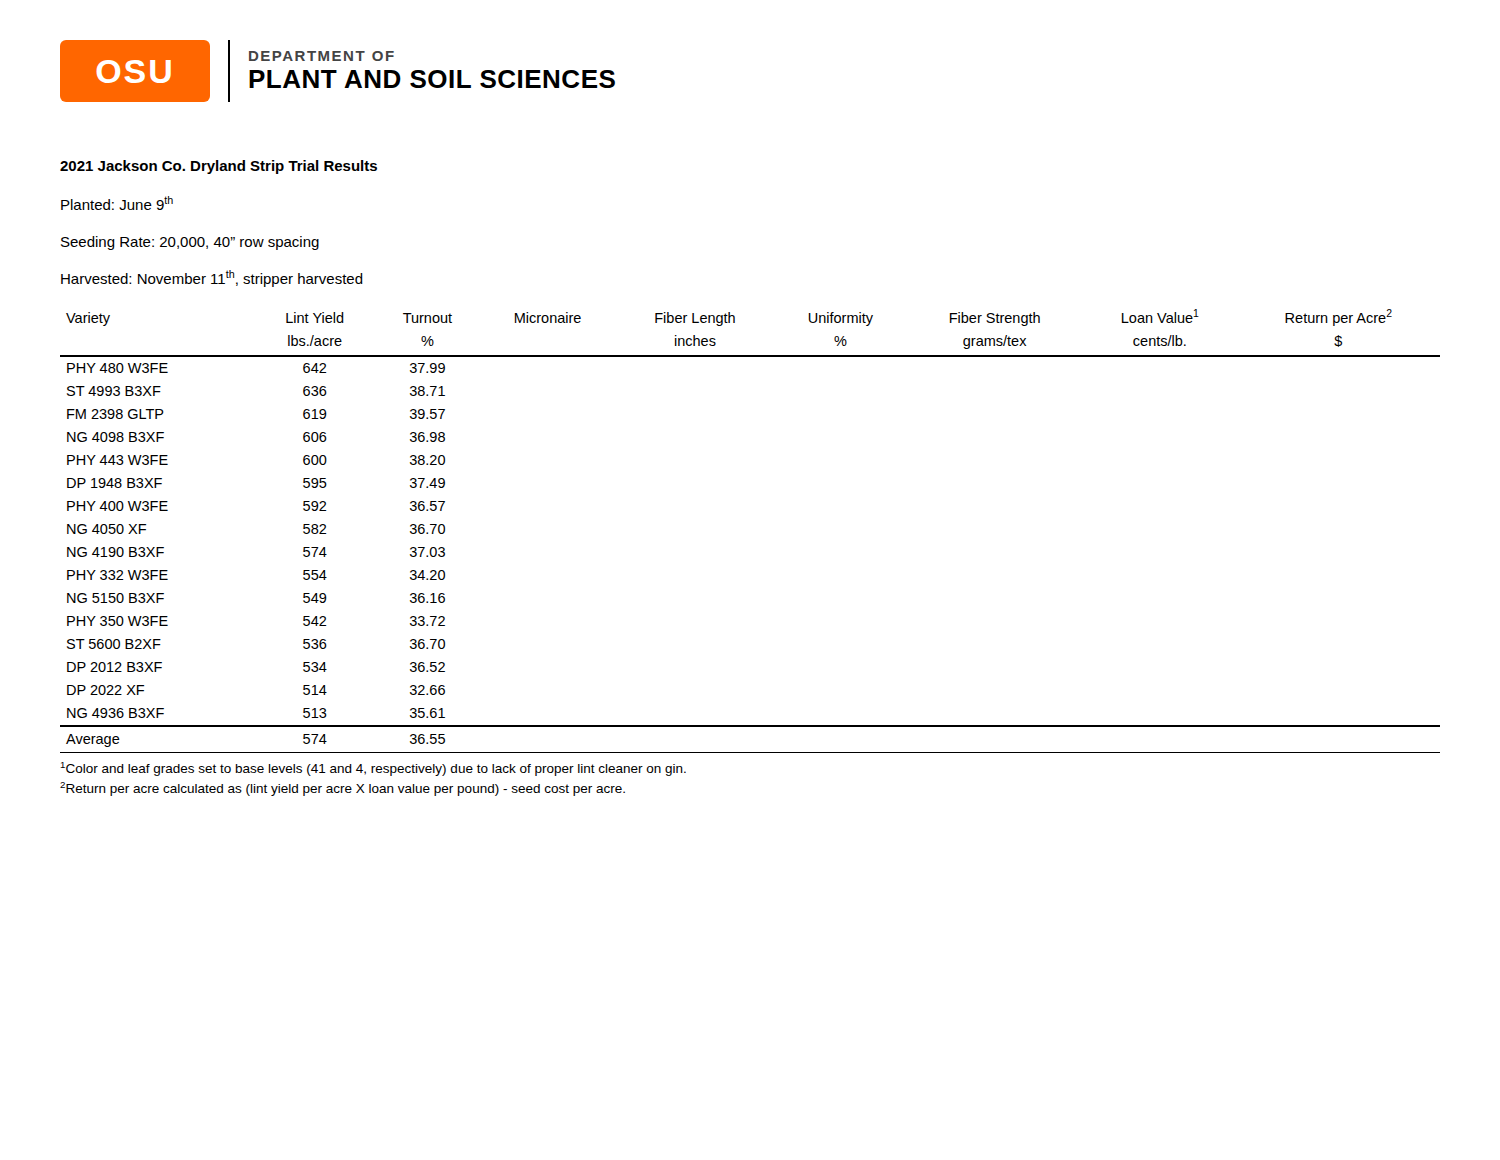OSU
DEPARTMENT OF
PLANT AND SOIL SCIENCES
2021 Jackson Co. Dryland Strip Trial Results
Planted: June 9th
Seeding Rate: 20,000, 40” row spacing
Harvested: November 11th, stripper harvested
| Variety | Lint Yield | Turnout | Micronaire | Fiber Length | Uniformity | Fiber Strength | Loan Value 1 | Return per Acre 2 |
| --- | --- | --- | --- | --- | --- | --- | --- | --- |
| | lbs./acre | % | | inches | % | grams/tex | cents/lb. | $ |
| PHY 480 W3FE | 642 | 37.99 | | | | | | |
| ST 4993 B3XF | 636 | 38.71 | | | | | | |
| FM 2398 GLTP | 619 | 39.57 | | | | | | |
| NG 4098 B3XF | 606 | 36.98 | | | | | | |
| PHY 443 W3FE | 600 | 38.20 | | | | | | |
| DP 1948 B3XF | 595 | 37.49 | | | | | | |
| PHY 400 W3FE | 592 | 36.57 | | | | | | |
| NG 4050 XF | 582 | 36.70 | | | | | | |
| NG 4190 B3XF | 574 | 37.03 | | | | | | |
| PHY 332 W3FE | 554 | 34.20 | | | | | | |
| NG 5150 B3XF | 549 | 36.16 | | | | | | |
| PHY 350 W3FE | 542 | 33.72 | | | | | | |
| ST 5600 B2XF | 536 | 36.70 | | | | | | |
| DP 2012 B3XF | 534 | 36.52 | | | | | | |
| DP 2022 XF | 514 | 32.66 | | | | | | |
| NG 4936 B3XF | 513 | 35.61 | | | | | | |
| Average | 574 | 36.55 | | | | | | |
1Color and leaf grades set to base levels (41 and 4, respectively) due to lack of proper lint cleaner on gin.
2Return per acre calculated as (lint yield per acre X loan value per pound) - seed cost per acre.